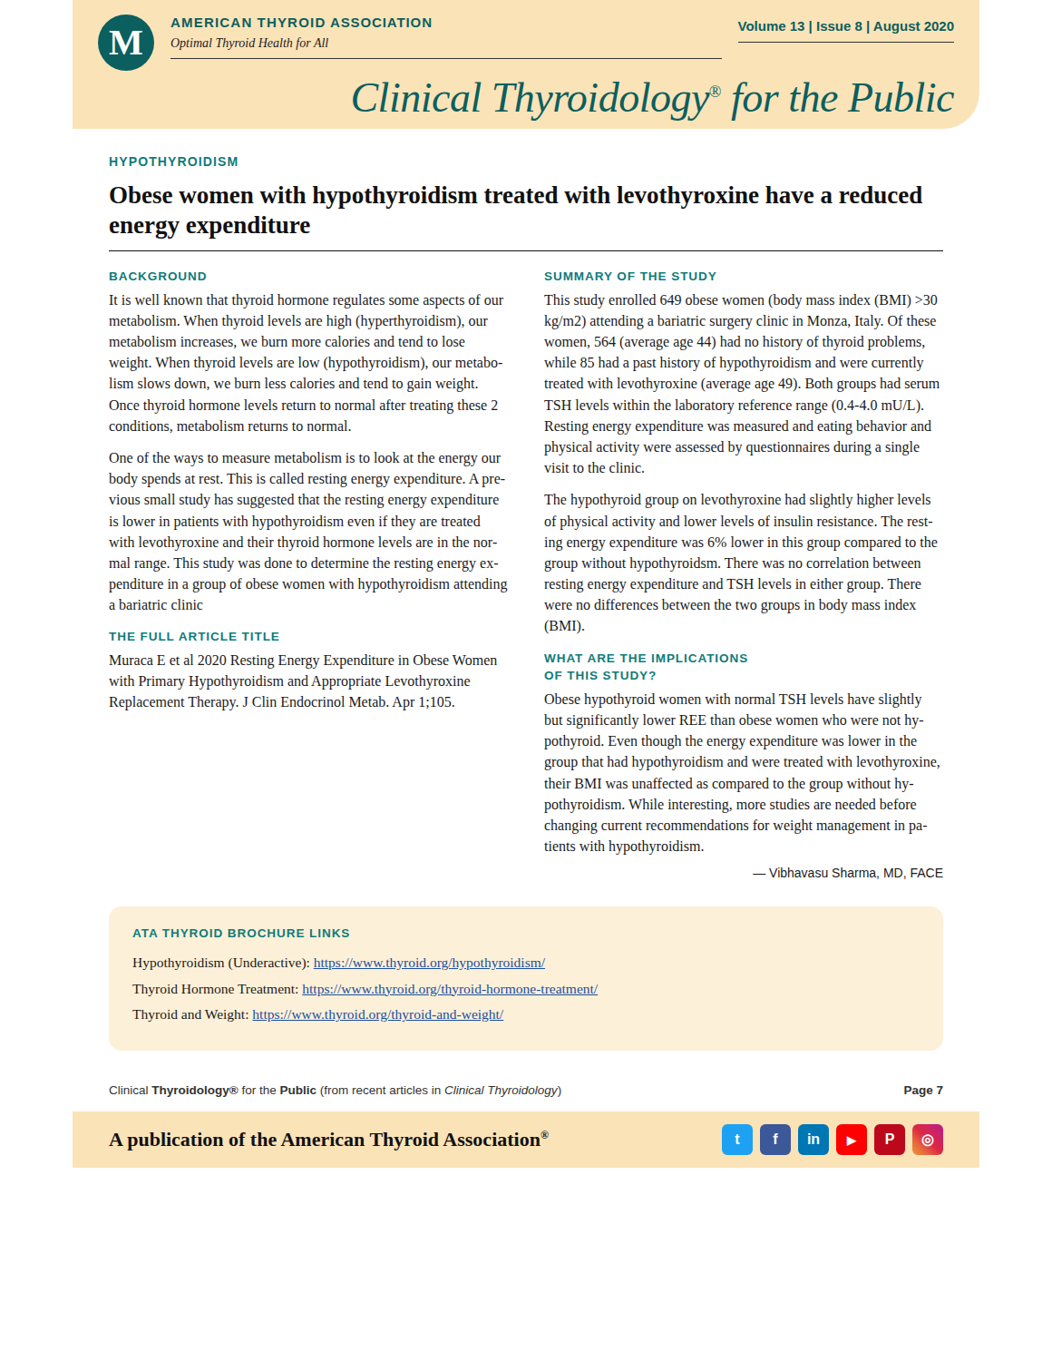M
American Thyroid Association
Optimal Thyroid Health for All
Volume 13 | Issue 8 | August 2020
Clinical Thyroidology® for the Public
Hypothyroidism
Obese women with hypothyroidism treated with levothyroxine have a reduced energy expenditure
Background
It is well known that thyroid hormone regulates some aspects of our metabolism. When thyroid levels are high (hyperthyroidism), our metabolism increases, we burn more calories and tend to lose weight. When thyroid levels are low (hypothyroidism), our metabolism slows down, we burn less calories and tend to gain weight. Once thyroid hormone levels return to normal after treating these 2 conditions, metabolism returns to normal.
One of the ways to measure metabolism is to look at the energy our body spends at rest. This is called resting energy expenditure. A previous small study has suggested that the resting energy expenditure is lower in patients with hypothyroidism even if they are treated with levothyroxine and their thyroid hormone levels are in the normal range. This study was done to determine the resting energy expenditure in a group of obese women with hypothyroidism attending a bariatric clinic
The full article title
Muraca E et al 2020 Resting Energy Expenditure in Obese Women with Primary Hypothyroidism and Appropriate Levothyroxine Replacement Therapy. J Clin Endocrinol Metab. Apr 1;105.
Summary of the study
This study enrolled 649 obese women (body mass index (BMI) >30 kg/m2) attending a bariatric surgery clinic in Monza, Italy. Of these women, 564 (average age 44) had no history of thyroid problems, while 85 had a past history of hypothyroidism and were currently treated with levothyroxine (average age 49). Both groups had serum TSH levels within the laboratory reference range (0.4-4.0 mU/L). Resting energy expenditure was measured and eating behavior and physical activity were assessed by questionnaires during a single visit to the clinic.
The hypothyroid group on levothyroxine had slightly higher levels of physical activity and lower levels of insulin resistance. The resting energy expenditure was 6% lower in this group compared to the group without hypothyroidsm. There was no correlation between resting energy expenditure and TSH levels in either group. There were no differences between the two groups in body mass index (BMI).
What are the implications
of this study?
Obese hypothyroid women with normal TSH levels have slightly but significantly lower REE than obese women who were not hypothyroid. Even though the energy expenditure was lower in the group that had hypothyroidism and were treated with levothyroxine, their BMI was unaffected as compared to the group without hypothyroidism. While interesting, more studies are needed before changing current recommendations for weight management in patients with hypothyroidism.
— Vibhavasu Sharma, MD, FACE
ATA Thyroid Brochure Links
Hypothyroidism (Underactive): https://www.thyroid.org/hypothyroidism/
Thyroid Hormone Treatment: https://www.thyroid.org/thyroid-hormone-treatment/
Thyroid and Weight: https://www.thyroid.org/thyroid-and-weight/
Clinical Thyroidology® for the Public (from recent articles in Clinical Thyroidology)
Page 7
A publication of the American Thyroid Association®
t f in ▶ P ◎